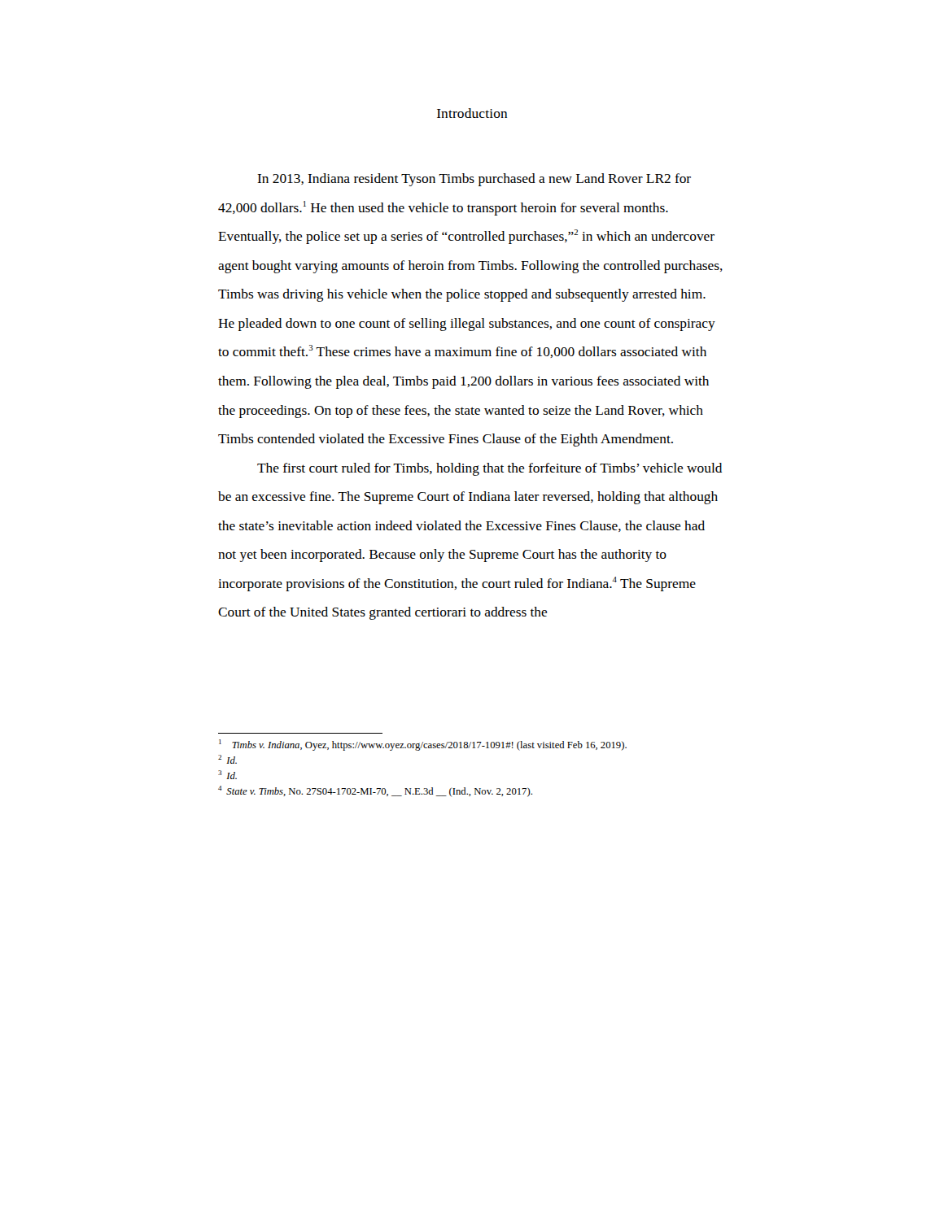Introduction
In 2013, Indiana resident Tyson Timbs purchased a new Land Rover LR2 for 42,000 dollars.1 He then used the vehicle to transport heroin for several months. Eventually, the police set up a series of “controlled purchases,”2 in which an undercover agent bought varying amounts of heroin from Timbs. Following the controlled purchases, Timbs was driving his vehicle when the police stopped and subsequently arrested him. He pleaded down to one count of selling illegal substances, and one count of conspiracy to commit theft.3 These crimes have a maximum fine of 10,000 dollars associated with them. Following the plea deal, Timbs paid 1,200 dollars in various fees associated with the proceedings. On top of these fees, the state wanted to seize the Land Rover, which Timbs contended violated the Excessive Fines Clause of the Eighth Amendment.
The first court ruled for Timbs, holding that the forfeiture of Timbs’ vehicle would be an excessive fine. The Supreme Court of Indiana later reversed, holding that although the state’s inevitable action indeed violated the Excessive Fines Clause, the clause had not yet been incorporated. Because only the Supreme Court has the authority to incorporate provisions of the Constitution, the court ruled for Indiana.4 The Supreme Court of the United States granted certiorari to address the
1 Timbs v. Indiana, Oyez, https://www.oyez.org/cases/2018/17-1091#! (last visited Feb 16, 2019).
2 Id.
3 Id.
4 State v. Timbs, No. 27S04-1702-MI-70, __ N.E.3d __ (Ind., Nov. 2, 2017).